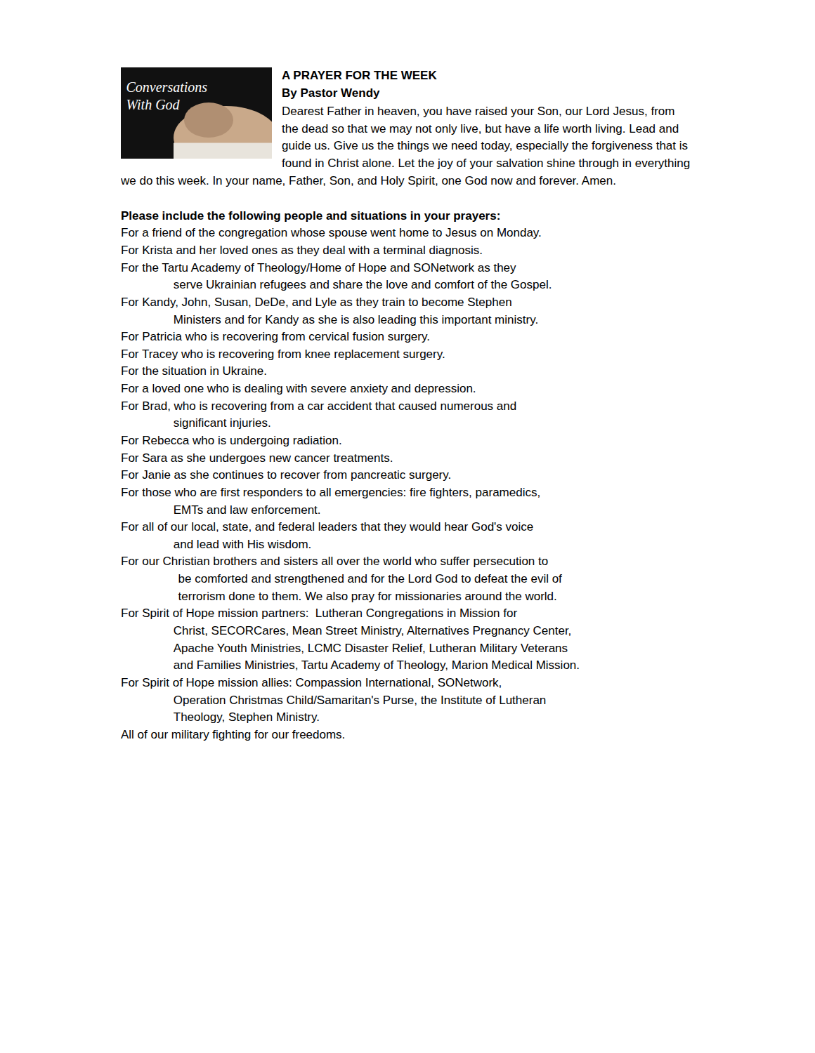A PRAYER FOR THE WEEK
By Pastor Wendy
Dearest Father in heaven, you have raised your Son, our Lord Jesus, from the dead so that we may not only live, but have a life worth living. Lead and guide us. Give us the things we need today, especially the forgiveness that is found in Christ alone. Let the joy of your salvation shine through in everything we do this week. In your name, Father, Son, and Holy Spirit, one God now and forever. Amen.
Please include the following people and situations in your prayers:
For a friend of the congregation whose spouse went home to Jesus on Monday.
For Krista and her loved ones as they deal with a terminal diagnosis.
For the Tartu Academy of Theology/Home of Hope and SONetwork as they serve Ukrainian refugees and share the love and comfort of the Gospel.
For Kandy, John, Susan, DeDe, and Lyle as they train to become Stephen Ministers and for Kandy as she is also leading this important ministry.
For Patricia who is recovering from cervical fusion surgery.
For Tracey who is recovering from knee replacement surgery.
For the situation in Ukraine.
For a loved one who is dealing with severe anxiety and depression.
For Brad, who is recovering from a car accident that caused numerous and significant injuries.
For Rebecca who is undergoing radiation.
For Sara as she undergoes new cancer treatments.
For Janie as she continues to recover from pancreatic surgery.
For those who are first responders to all emergencies: fire fighters, paramedics, EMTs and law enforcement.
For all of our local, state, and federal leaders that they would hear God's voice and lead with His wisdom.
For our Christian brothers and sisters all over the world who suffer persecution to be comforted and strengthened and for the Lord God to defeat the evil of terrorism done to them. We also pray for missionaries around the world.
For Spirit of Hope mission partners: Lutheran Congregations in Mission for Christ, SECORCares, Mean Street Ministry, Alternatives Pregnancy Center, Apache Youth Ministries, LCMC Disaster Relief, Lutheran Military Veterans and Families Ministries, Tartu Academy of Theology, Marion Medical Mission.
For Spirit of Hope mission allies: Compassion International, SONetwork, Operation Christmas Child/Samaritan's Purse, the Institute of Lutheran Theology, Stephen Ministry.
All of our military fighting for our freedoms.